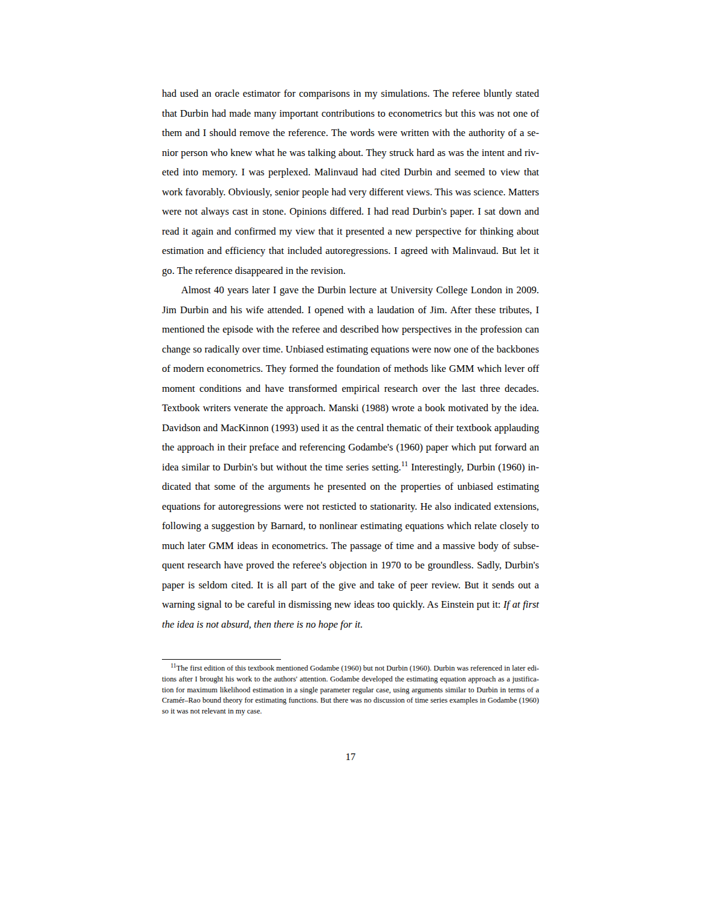had used an oracle estimator for comparisons in my simulations. The referee bluntly stated that Durbin had made many important contributions to econometrics but this was not one of them and I should remove the reference. The words were written with the authority of a senior person who knew what he was talking about. They struck hard as was the intent and riveted into memory. I was perplexed. Malinvaud had cited Durbin and seemed to view that work favorably. Obviously, senior people had very different views. This was science. Matters were not always cast in stone. Opinions differed. I had read Durbin's paper. I sat down and read it again and confirmed my view that it presented a new perspective for thinking about estimation and efficiency that included autoregressions. I agreed with Malinvaud. But let it go. The reference disappeared in the revision.
Almost 40 years later I gave the Durbin lecture at University College London in 2009. Jim Durbin and his wife attended. I opened with a laudation of Jim. After these tributes, I mentioned the episode with the referee and described how perspectives in the profession can change so radically over time. Unbiased estimating equations were now one of the backbones of modern econometrics. They formed the foundation of methods like GMM which lever off moment conditions and have transformed empirical research over the last three decades. Textbook writers venerate the approach. Manski (1988) wrote a book motivated by the idea. Davidson and MacKinnon (1993) used it as the central thematic of their textbook applauding the approach in their preface and referencing Godambe's (1960) paper which put forward an idea similar to Durbin's but without the time series setting.11 Interestingly, Durbin (1960) indicated that some of the arguments he presented on the properties of unbiased estimating equations for autoregressions were not resticted to stationarity. He also indicated extensions, following a suggestion by Barnard, to nonlinear estimating equations which relate closely to much later GMM ideas in econometrics. The passage of time and a massive body of subsequent research have proved the referee's objection in 1970 to be groundless. Sadly, Durbin's paper is seldom cited. It is all part of the give and take of peer review. But it sends out a warning signal to be careful in dismissing new ideas too quickly. As Einstein put it: If at first the idea is not absurd, then there is no hope for it.
11The first edition of this textbook mentioned Godambe (1960) but not Durbin (1960). Durbin was referenced in later editions after I brought his work to the authors' attention. Godambe developed the estimating equation approach as a justification for maximum likelihood estimation in a single parameter regular case, using arguments similar to Durbin in terms of a Cramér–Rao bound theory for estimating functions. But there was no discussion of time series examples in Godambe (1960) so it was not relevant in my case.
17